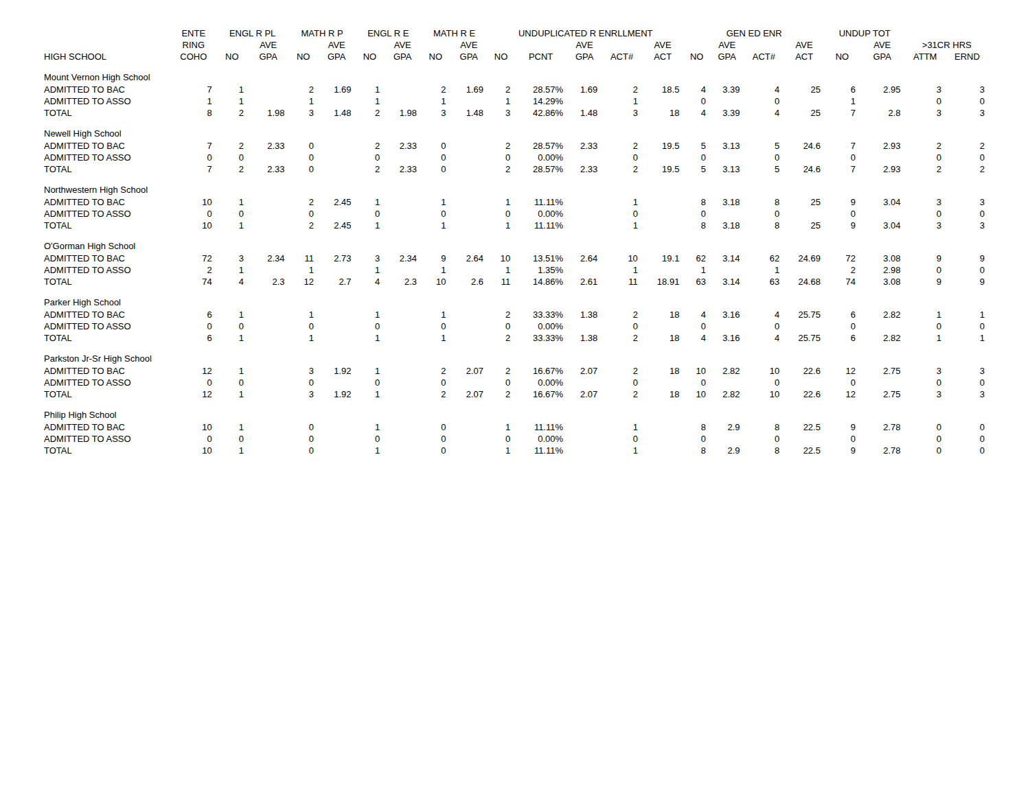| | ENTE | ENGL R PL | MATH R P | ENGL R E | MATH R E | UNDUPLICATED R ENRLLMENT | GEN ED ENR | UNDUP TOT | |
| --- | --- | --- | --- | --- | --- | --- | --- | --- | --- |
| | RING | | AVE | | AVE | | AVE | | AVE | | | AVE | | AVE | | AVE | | AVE | | AVE | >31CR HRS |
| HIGH SCHOOL | COHO | NO | GPA | NO | GPA | NO | GPA | NO | GPA | NO | PCNT | GPA | ACT# | ACT | NO | GPA | ACT# | ACT | NO | GPA | ATTM | ERND |
| Mount Vernon High School |
| ADMITTED TO BAC | 7 | 1 | | 2 | 1.69 | 1 | | 2 | 1.69 | 2 | 28.57% | 1.69 | 2 | 18.5 | 4 | 3.39 | 4 | 25 | 6 | 2.95 | 3 | 3 |
| ADMITTED TO ASSO | 1 | 1 | | 1 | | 1 | | 1 | | 1 | 14.29% | | 1 | | 0 | | 0 | | 1 | | 0 | 0 |
| TOTAL | 8 | 2 | 1.98 | 3 | 1.48 | 2 | 1.98 | 3 | 1.48 | 3 | 42.86% | 1.48 | 3 | 18 | 4 | 3.39 | 4 | 25 | 7 | 2.8 | 3 | 3 |
| Newell High School |
| ADMITTED TO BAC | 7 | 2 | 2.33 | 0 | | 2 | 2.33 | 0 | | 2 | 28.57% | 2.33 | 2 | 19.5 | 5 | 3.13 | 5 | 24.6 | 7 | 2.93 | 2 | 2 |
| ADMITTED TO ASSO | 0 | 0 | | 0 | | 0 | | 0 | | 0 | 0.00% | | 0 | | 0 | | 0 | | 0 | | 0 | 0 |
| TOTAL | 7 | 2 | 2.33 | 0 | | 2 | 2.33 | 0 | | 2 | 28.57% | 2.33 | 2 | 19.5 | 5 | 3.13 | 5 | 24.6 | 7 | 2.93 | 2 | 2 |
| Northwestern High School |
| ADMITTED TO BAC | 10 | 1 | | 2 | 2.45 | 1 | | 1 | | 1 | 11.11% | | 1 | | 8 | 3.18 | 8 | 25 | 9 | 3.04 | 3 | 3 |
| ADMITTED TO ASSO | 0 | 0 | | 0 | | 0 | | 0 | | 0 | 0.00% | | 0 | | 0 | | 0 | | 0 | | 0 | 0 |
| TOTAL | 10 | 1 | | 2 | 2.45 | 1 | | 1 | | 1 | 11.11% | | 1 | | 8 | 3.18 | 8 | 25 | 9 | 3.04 | 3 | 3 |
| O'Gorman High School |
| ADMITTED TO BAC | 72 | 3 | 2.34 | 11 | 2.73 | 3 | 2.34 | 9 | 2.64 | 10 | 13.51% | 2.64 | 10 | 19.1 | 62 | 3.14 | 62 | 24.69 | 72 | 3.08 | 9 | 9 |
| ADMITTED TO ASSO | 2 | 1 | | 1 | | 1 | | 1 | | 1 | 1.35% | | 1 | | 1 | | 1 | | 2 | 2.98 | 0 | 0 |
| TOTAL | 74 | 4 | 2.3 | 12 | 2.7 | 4 | 2.3 | 10 | 2.6 | 11 | 14.86% | 2.61 | 11 | 18.91 | 63 | 3.14 | 63 | 24.68 | 74 | 3.08 | 9 | 9 |
| Parker High School |
| ADMITTED TO BAC | 6 | 1 | | 1 | | 1 | | 1 | | 2 | 33.33% | 1.38 | 2 | 18 | 4 | 3.16 | 4 | 25.75 | 6 | 2.82 | 1 | 1 |
| ADMITTED TO ASSO | 0 | 0 | | 0 | | 0 | | 0 | | 0 | 0.00% | | 0 | | 0 | | 0 | | 0 | | 0 | 0 |
| TOTAL | 6 | 1 | | 1 | | 1 | | 1 | | 2 | 33.33% | 1.38 | 2 | 18 | 4 | 3.16 | 4 | 25.75 | 6 | 2.82 | 1 | 1 |
| Parkston Jr-Sr High School |
| ADMITTED TO BAC | 12 | 1 | | 3 | 1.92 | 1 | | 2 | 2.07 | 2 | 16.67% | 2.07 | 2 | 18 | 10 | 2.82 | 10 | 22.6 | 12 | 2.75 | 3 | 3 |
| ADMITTED TO ASSO | 0 | 0 | | 0 | | 0 | | 0 | | 0 | 0.00% | | 0 | | 0 | | 0 | | 0 | | 0 | 0 |
| TOTAL | 12 | 1 | | 3 | 1.92 | 1 | | 2 | 2.07 | 2 | 16.67% | 2.07 | 2 | 18 | 10 | 2.82 | 10 | 22.6 | 12 | 2.75 | 3 | 3 |
| Philip High School |
| ADMITTED TO BAC | 10 | 1 | | 0 | | 1 | | 0 | | 1 | 11.11% | | 1 | | 8 | 2.9 | 8 | 22.5 | 9 | 2.78 | 0 | 0 |
| ADMITTED TO ASSO | 0 | 0 | | 0 | | 0 | | 0 | | 0 | 0.00% | | 0 | | 0 | | 0 | | 0 | | 0 | 0 |
| TOTAL | 10 | 1 | | 0 | | 1 | | 0 | | 1 | 11.11% | | 1 | | 8 | 2.9 | 8 | 22.5 | 9 | 2.78 | 0 | 0 |